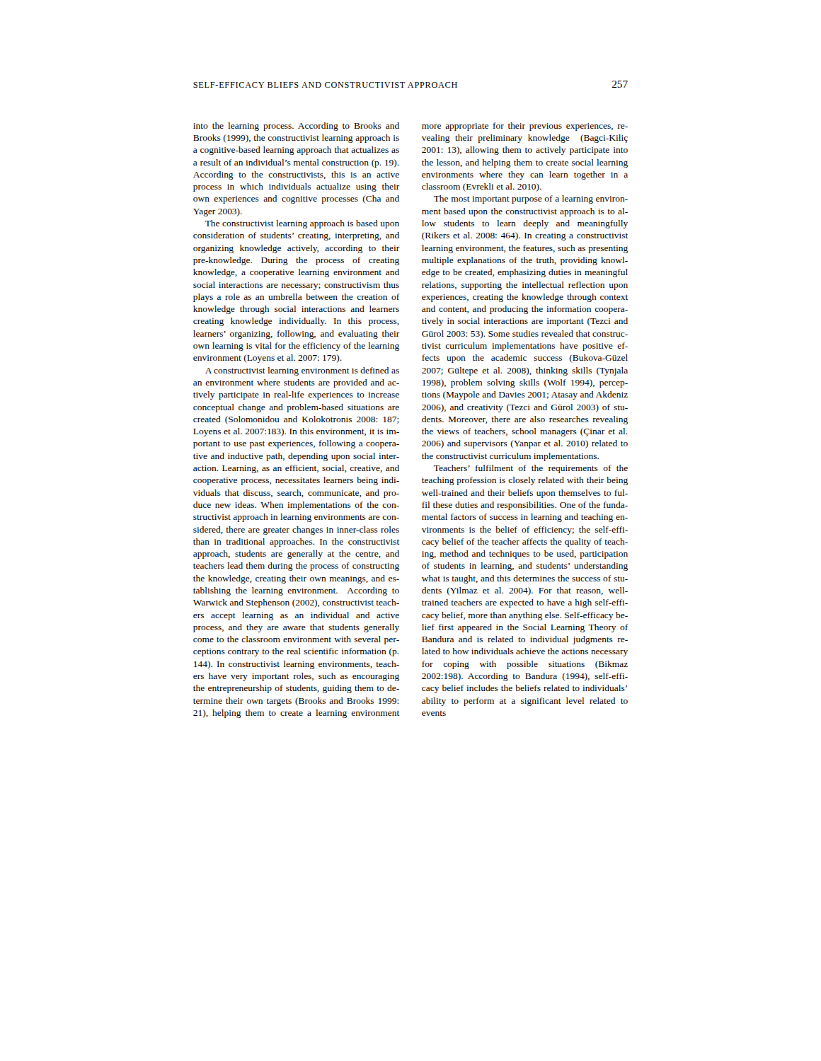Self-Efficacy Bliefs and Constructivist Approach 257
into the learning process. According to Brooks and Brooks (1999), the constructivist learning approach is a cognitive-based learning approach that actualizes as a result of an individual’s mental construction (p. 19). According to the constructivists, this is an active process in which individuals actualize using their own experiences and cognitive processes (Cha and Yager 2003).
The constructivist learning approach is based upon consideration of students’ creating, interpreting, and organizing knowledge actively, according to their pre-knowledge. During the process of creating knowledge, a cooperative learning environment and social interactions are necessary; constructivism thus plays a role as an umbrella between the creation of knowledge through social interactions and learners creating knowledge individually. In this process, learners’ organizing, following, and evaluating their own learning is vital for the efficiency of the learning environment (Loyens et al. 2007: 179).
A constructivist learning environment is defined as an environment where students are provided and actively participate in real-life experiences to increase conceptual change and problem-based situations are created (Solomonidou and Kolokotronis 2008: 187; Loyens et al. 2007:183). In this environment, it is important to use past experiences, following a cooperative and inductive path, depending upon social interaction. Learning, as an efficient, social, creative, and cooperative process, necessitates learners being individuals that discuss, search, communicate, and produce new ideas. When implementations of the constructivist approach in learning environments are considered, there are greater changes in inner-class roles than in traditional approaches. In the constructivist approach, students are generally at the centre, and teachers lead them during the process of constructing the knowledge, creating their own meanings, and establishing the learning environment. According to Warwick and Stephenson (2002), constructivist teachers accept learning as an individual and active process, and they are aware that students generally come to the classroom environment with several perceptions contrary to the real scientific information (p. 144). In constructivist learning environments, teachers have very important roles, such as encouraging the entrepreneurship of students, guiding them to determine their own targets (Brooks and Brooks 1999: 21), helping them to create a learning environment more appropriate for their previous experiences, revealing their preliminary knowledge (Bagci-Kiliç 2001: 13), allowing them to actively participate into the lesson, and helping them to create social learning environments where they can learn together in a classroom (Evrekli et al. 2010).
The most important purpose of a learning environment based upon the constructivist approach is to allow students to learn deeply and meaningfully (Rikers et al. 2008: 464). In creating a constructivist learning environment, the features, such as presenting multiple explanations of the truth, providing knowledge to be created, emphasizing duties in meaningful relations, supporting the intellectual reflection upon experiences, creating the knowledge through context and content, and producing the information cooperatively in social interactions are important (Tezci and Gürol 2003: 53). Some studies revealed that constructivist curriculum implementations have positive effects upon the academic success (Bukova-Güzel 2007; Gültepe et al. 2008), thinking skills (Tynjala 1998), problem solving skills (Wolf 1994), perceptions (Maypole and Davies 2001; Atasay and Akdeniz 2006), and creativity (Tezci and Gürol 2003) of students. Moreover, there are also researches revealing the views of teachers, school managers (Çinar et al. 2006) and supervisors (Yanpar et al. 2010) related to the constructivist curriculum implementations.
Teachers’ fulfilment of the requirements of the teaching profession is closely related with their being well-trained and their beliefs upon themselves to fulfil these duties and responsibilities. One of the fundamental factors of success in learning and teaching environments is the belief of efficiency; the self-efficacy belief of the teacher affects the quality of teaching, method and techniques to be used, participation of students in learning, and students’ understanding what is taught, and this determines the success of students (Yilmaz et al. 2004). For that reason, well-trained teachers are expected to have a high self-efficacy belief, more than anything else. Self-efficacy belief first appeared in the Social Learning Theory of Bandura and is related to individual judgments related to how individuals achieve the actions necessary for coping with possible situations (Bikmaz 2002:198). According to Bandura (1994), self-efficacy belief includes the beliefs related to individuals’ ability to perform at a significant level related to events